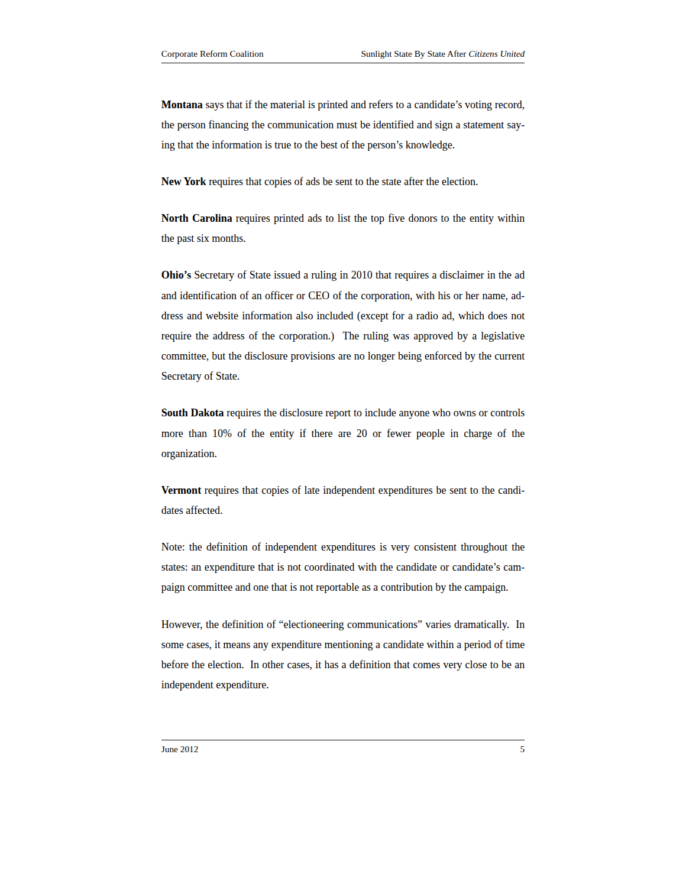Corporate Reform Coalition
Sunlight State By State After Citizens United
Montana says that if the material is printed and refers to a candidate’s voting record, the person financing the communication must be identified and sign a statement saying that the information is true to the best of the person’s knowledge.
New York requires that copies of ads be sent to the state after the election.
North Carolina requires printed ads to list the top five donors to the entity within the past six months.
Ohio’s Secretary of State issued a ruling in 2010 that requires a disclaimer in the ad and identification of an officer or CEO of the corporation, with his or her name, address and website information also included (except for a radio ad, which does not require the address of the corporation.) The ruling was approved by a legislative committee, but the disclosure provisions are no longer being enforced by the current Secretary of State.
South Dakota requires the disclosure report to include anyone who owns or controls more than 10% of the entity if there are 20 or fewer people in charge of the organization.
Vermont requires that copies of late independent expenditures be sent to the candidates affected.
Note: the definition of independent expenditures is very consistent throughout the states: an expenditure that is not coordinated with the candidate or candidate’s campaign committee and one that is not reportable as a contribution by the campaign.
However, the definition of “electioneering communications” varies dramatically. In some cases, it means any expenditure mentioning a candidate within a period of time before the election. In other cases, it has a definition that comes very close to be an independent expenditure.
June 2012
5